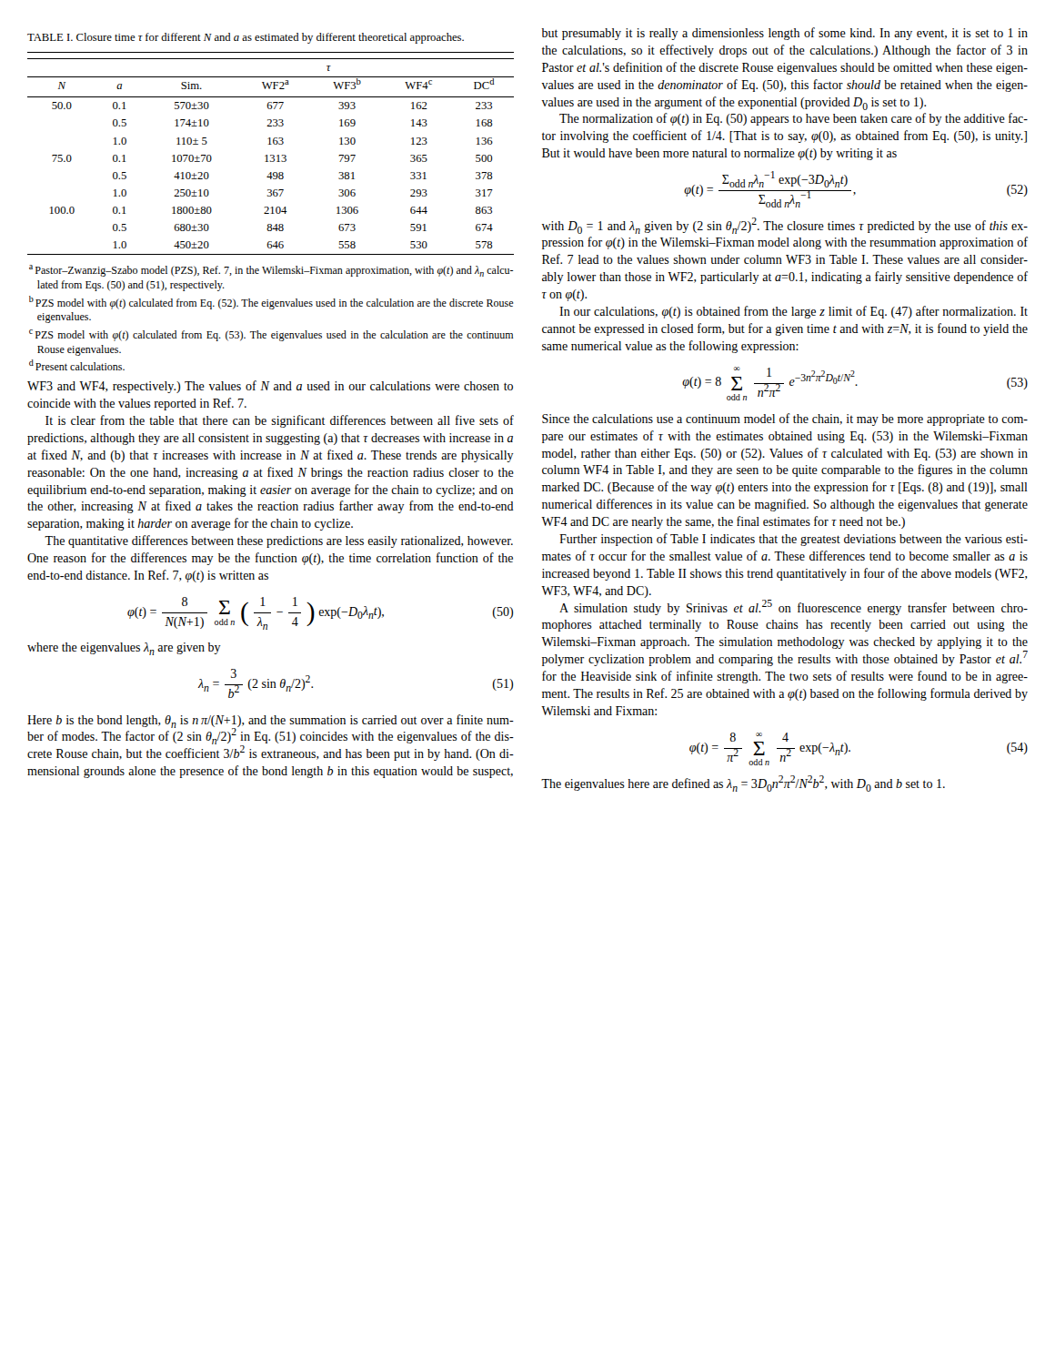TABLE I. Closure time τ for different N and a as estimated by different theoretical approaches.
| | | τ |
| --- | --- | --- |
| N | a | Sim. | WF2 a | WF3 b | WF4 c | DC d |
| 50.0 | 0.1 | 570±30 | 677 | 393 | 162 | 233 |
| | 0.5 | 174±10 | 233 | 169 | 143 | 168 |
| | 1.0 | 110± 5 | 163 | 130 | 123 | 136 |
| 75.0 | 0.1 | 1070±70 | 1313 | 797 | 365 | 500 |
| | 0.5 | 410±20 | 498 | 381 | 331 | 378 |
| | 1.0 | 250±10 | 367 | 306 | 293 | 317 |
| 100.0 | 0.1 | 1800±80 | 2104 | 1306 | 644 | 863 |
| | 0.5 | 680±30 | 848 | 673 | 591 | 674 |
| | 1.0 | 450±20 | 646 | 558 | 530 | 578 |
aPastor–Zwanzig–Szabo model (PZS), Ref. 7, in the Wilemski–Fixman approximation, with φ(t) and λn calculated from Eqs. (50) and (51), respectively.
bPZS model with φ(t) calculated from Eq. (52). The eigenvalues used in the calculation are the discrete Rouse eigenvalues.
cPZS model with φ(t) calculated from Eq. (53). The eigenvalues used in the calculation are the continuum Rouse eigenvalues.
dPresent calculations.
WF3 and WF4, respectively.) The values of N and a used in our calculations were chosen to coincide with the values reported in Ref. 7.
It is clear from the table that there can be significant differences between all five sets of predictions, although they are all consistent in suggesting (a) that τ decreases with increase in a at fixed N, and (b) that τ increases with increase in N at fixed a. These trends are physically reasonable: On the one hand, increasing a at fixed N brings the reaction radius closer to the equilibrium end-to-end separation, making it easier on average for the chain to cyclize; and on the other, increasing N at fixed a takes the reaction radius farther away from the end-to-end separation, making it harder on average for the chain to cyclize.
The quantitative differences between these predictions are less easily rationalized, however. One reason for the differences may be the function φ(t), the time correlation function of the end-to-end distance. In Ref. 7, φ(t) is written as
φ(t) = 8 N(N+1) Σodd n ( 1 λn − 14 ) exp(−D0λnt),
(50)
where the eigenvalues λn are given by
λn = 3 b2 (2 sin θn/2)2.
(51)
Here b is the bond length, θn is n π/(N+1), and the summation is carried out over a finite number of modes. The factor of (2 sin θn/2)2 in Eq. (51) coincides with the eigenvalues of the discrete Rouse chain, but the coefficient 3/b2 is extraneous, and has been put in by hand. (On dimensional grounds alone the presence of the bond length b in this equation would be suspect, but presumably it is really a dimensionless length of some kind. In any event, it is set to 1 in the calculations, so it effectively drops out of the calculations.) Although the factor of 3 in Pastor et al.'s definition of the discrete Rouse eigenvalues should be omitted when these eigenvalues are used in the denominator of Eq. (50), this factor should be retained when the eigenvalues are used in the argument of the exponential (provided D0 is set to 1).
The normalization of φ(t) in Eq. (50) appears to have been taken care of by the additive factor involving the coefficient of 1/4. [That is to say, φ(0), as obtained from Eq. (50), is unity.] But it would have been more natural to normalize φ(t) by writing it as
φ(t) = Σodd nλn−1 exp(−3D0λnt) Σodd nλn−1 ,
(52)
with D0 = 1 and λn given by (2 sin θn/2)2. The closure times τ predicted by the use of this expression for φ(t) in the Wilemski–Fixman model along with the resummation approximation of Ref. 7 lead to the values shown under column WF3 in Table I. These values are all considerably lower than those in WF2, particularly at a=0.1, indicating a fairly sensitive dependence of τ on φ(t).
In our calculations, φ(t) is obtained from the large z limit of Eq. (47) after normalization. It cannot be expressed in closed form, but for a given time t and with z=N, it is found to yield the same numerical value as the following expression:
φ(t) = 8 ∞Σodd n 1 n2π2 e−3n2π2D0t/N2.
(53)
Since the calculations use a continuum model of the chain, it may be more appropriate to compare our estimates of τ with the estimates obtained using Eq. (53) in the Wilemski–Fixman model, rather than either Eqs. (50) or (52). Values of τ calculated with Eq. (53) are shown in column WF4 in Table I, and they are seen to be quite comparable to the figures in the column marked DC. (Because of the way φ(t) enters into the expression for τ [Eqs. (8) and (19)], small numerical differences in its value can be magnified. So although the eigenvalues that generate WF4 and DC are nearly the same, the final estimates for τ need not be.)
Further inspection of Table I indicates that the greatest deviations between the various estimates of τ occur for the smallest value of a. These differences tend to become smaller as a is increased beyond 1. Table II shows this trend quantitatively in four of the above models (WF2, WF3, WF4, and DC).
A simulation study by Srinivas et al.25 on fluorescence energy transfer between chromophores attached terminally to Rouse chains has recently been carried out using the Wilemski–Fixman approach. The simulation methodology was checked by applying it to the polymer cyclization problem and comparing the results with those obtained by Pastor et al.7 for the Heaviside sink of infinite strength. The two sets of results were found to be in agreement. The results in Ref. 25 are obtained with a φ(t) based on the following formula derived by Wilemski and Fixman:
φ(t) = 8 π2 ∞Σodd n 4 n2 exp(−λnt).
(54)
The eigenvalues here are defined as λn = 3D0n2π2/N2b2, with D0 and b set to 1.